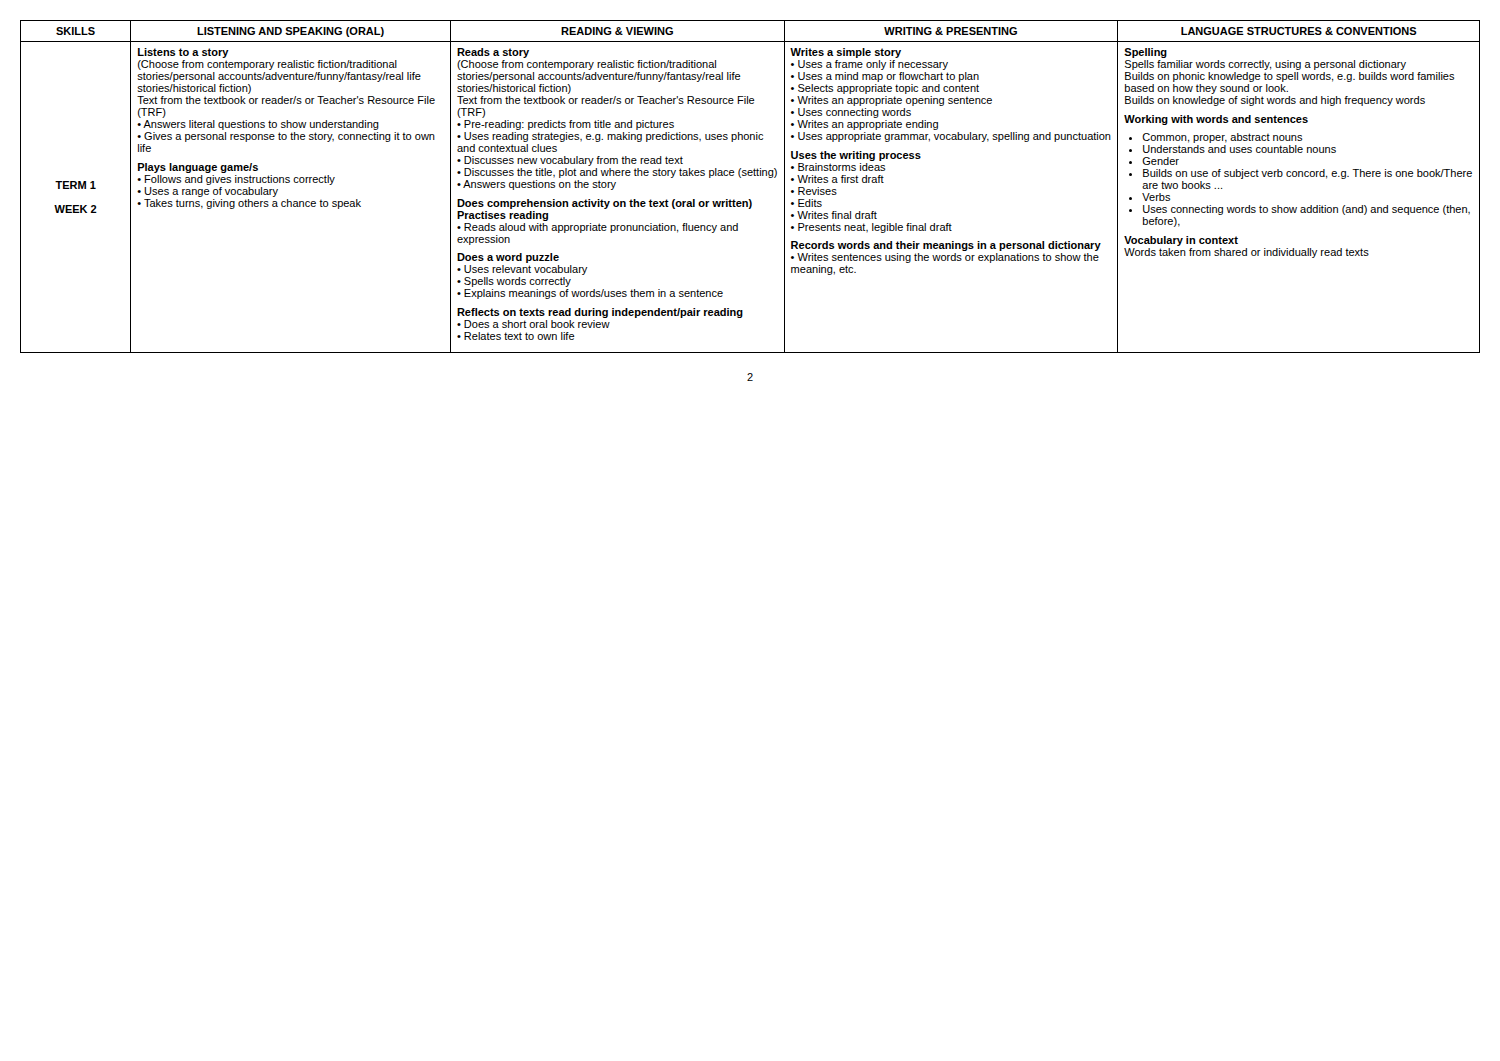| SKILLS | LISTENING AND SPEAKING (ORAL) | READING & VIEWING | WRITING & PRESENTING | LANGUAGE STRUCTURES & CONVENTIONS |
| --- | --- | --- | --- | --- |
| TERM 1 WEEK 2 | Listens to a story (Choose from contemporary realistic fiction/traditional stories/personal accounts/adventure/funny/fantasy/real life stories/historical fiction) Text from the textbook or reader/s or Teacher's Resource File (TRF) • Answers literal questions to show understanding • Gives a personal response to the story, connecting it to own life Plays language game/s • Follows and gives instructions correctly • Uses a range of vocabulary • Takes turns, giving others a chance to speak | Reads a story (Choose from contemporary realistic fiction/traditional stories/personal accounts/adventure/funny/fantasy/real life stories/historical fiction) Text from the textbook or reader/s or Teacher's Resource File (TRF) • Pre-reading: predicts from title and pictures • Uses reading strategies, e.g. making predictions, uses phonic and contextual clues • Discusses new vocabulary from the read text • Discusses the title, plot and where the story takes place (setting) • Answers questions on the story Does comprehension activity on the text (oral or written) Practises reading • Reads aloud with appropriate pronunciation, fluency and expression Does a word puzzle • Uses relevant vocabulary • Spells words correctly • Explains meanings of words/uses them in a sentence Reflects on texts read during independent/pair reading • Does a short oral book review • Relates text to own life | Writes a simple story • Uses a frame only if necessary • Uses a mind map or flowchart to plan • Selects appropriate topic and content • Writes an appropriate opening sentence • Uses connecting words • Writes an appropriate ending • Uses appropriate grammar, vocabulary, spelling and punctuation Uses the writing process • Brainstorms ideas • Writes a first draft • Revises • Edits • Writes final draft • Presents neat, legible final draft Records words and their meanings in a personal dictionary • Writes sentences using the words or explanations to show the meaning, etc. | Spelling Spells familiar words correctly, using a personal dictionary Builds on phonic knowledge to spell words, e.g. builds word families based on how they sound or look. Builds on knowledge of sight words and high frequency words Working with words and sentences Common, proper, abstract nouns Understands and uses countable nouns Gender Builds on use of subject verb concord, e.g. There is one book/There are two books ... Verbs Uses connecting words to show addition (and) and sequence (then, before), Vocabulary in context Words taken from shared or individually read texts |
2